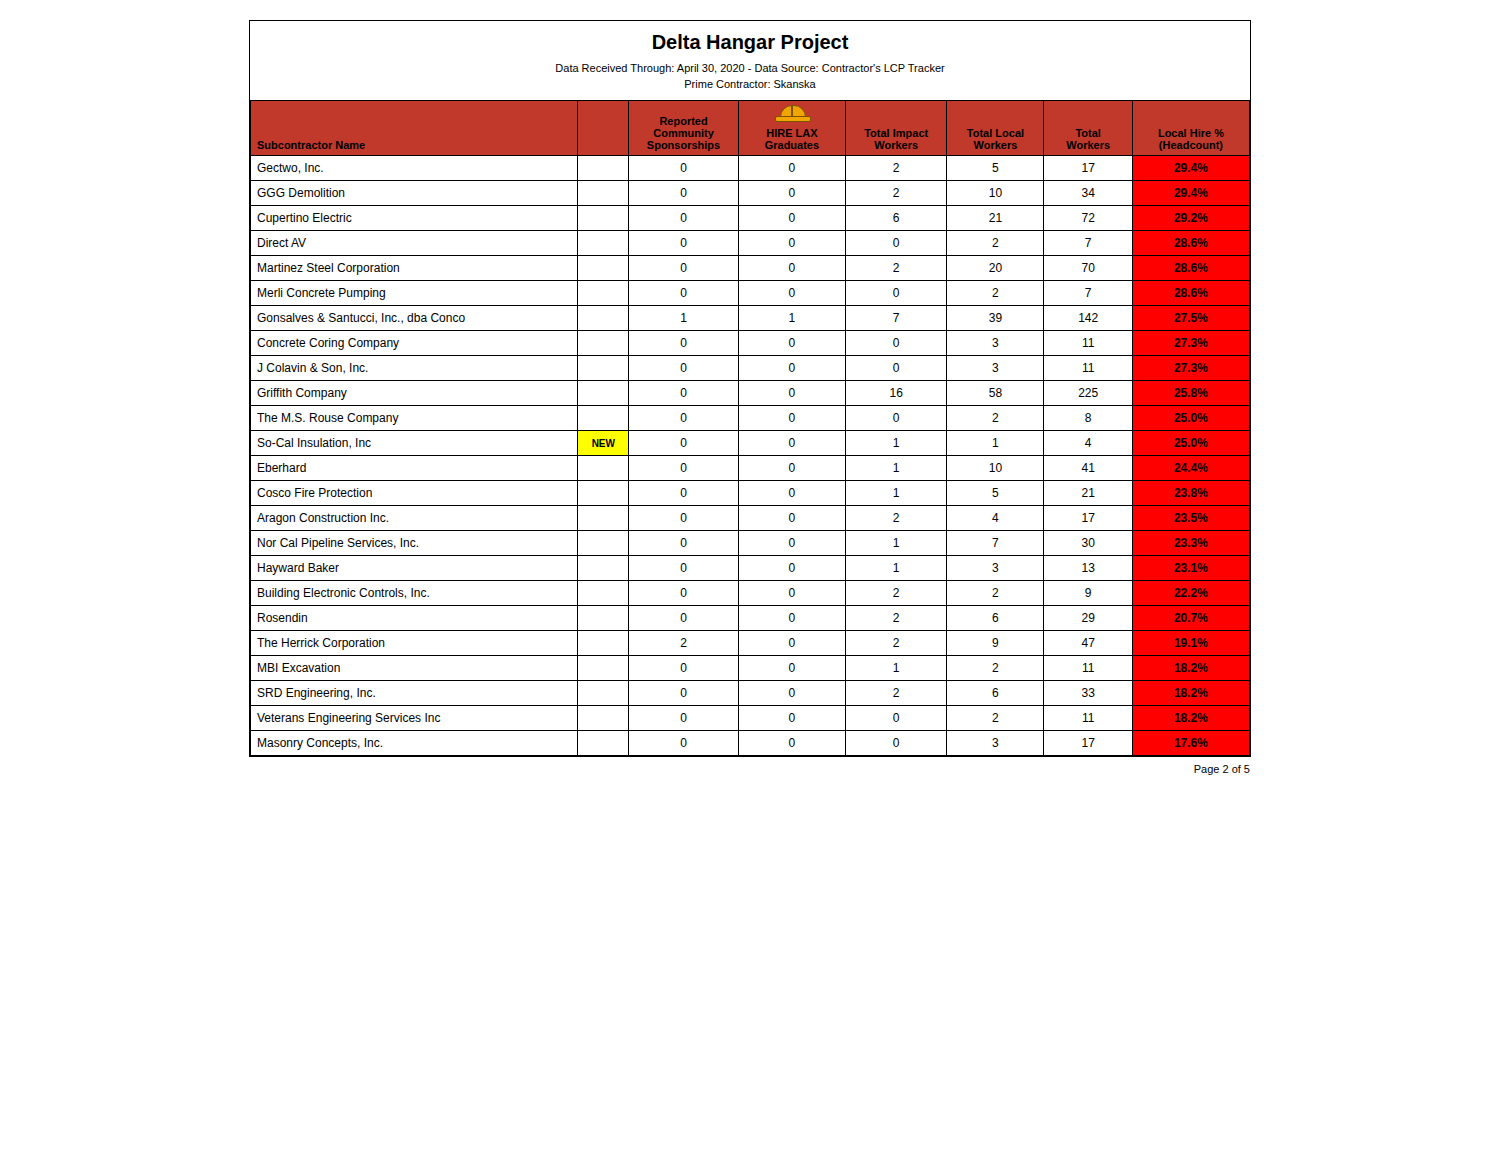Delta Hangar Project
Data Received Through: April 30, 2020 - Data Source: Contractor's LCP Tracker
Prime Contractor: Skanska
| Subcontractor Name | | Reported Community Sponsorships | HIRE LAX Graduates | Total Impact Workers | Total Local Workers | Total Workers | Local Hire % (Headcount) |
| --- | --- | --- | --- | --- | --- | --- | --- |
| Gectwo, Inc. | | 0 | 0 | 2 | 5 | 17 | 29.4% |
| GGG Demolition | | 0 | 0 | 2 | 10 | 34 | 29.4% |
| Cupertino Electric | | 0 | 0 | 6 | 21 | 72 | 29.2% |
| Direct AV | | 0 | 0 | 0 | 2 | 7 | 28.6% |
| Martinez Steel Corporation | | 0 | 0 | 2 | 20 | 70 | 28.6% |
| Merli Concrete Pumping | | 0 | 0 | 0 | 2 | 7 | 28.6% |
| Gonsalves & Santucci, Inc., dba Conco | | 1 | 1 | 7 | 39 | 142 | 27.5% |
| Concrete Coring Company | | 0 | 0 | 0 | 3 | 11 | 27.3% |
| J Colavin & Son, Inc. | | 0 | 0 | 0 | 3 | 11 | 27.3% |
| Griffith Company | | 0 | 0 | 16 | 58 | 225 | 25.8% |
| The M.S. Rouse Company | | 0 | 0 | 0 | 2 | 8 | 25.0% |
| So-Cal Insulation, Inc | NEW | 0 | 0 | 1 | 1 | 4 | 25.0% |
| Eberhard | | 0 | 0 | 1 | 10 | 41 | 24.4% |
| Cosco Fire Protection | | 0 | 0 | 1 | 5 | 21 | 23.8% |
| Aragon Construction Inc. | | 0 | 0 | 2 | 4 | 17 | 23.5% |
| Nor Cal Pipeline Services, Inc. | | 0 | 0 | 1 | 7 | 30 | 23.3% |
| Hayward Baker | | 0 | 0 | 1 | 3 | 13 | 23.1% |
| Building Electronic Controls, Inc. | | 0 | 0 | 2 | 2 | 9 | 22.2% |
| Rosendin | | 0 | 0 | 2 | 6 | 29 | 20.7% |
| The Herrick Corporation | | 2 | 0 | 2 | 9 | 47 | 19.1% |
| MBI Excavation | | 0 | 0 | 1 | 2 | 11 | 18.2% |
| SRD Engineering, Inc. | | 0 | 0 | 2 | 6 | 33 | 18.2% |
| Veterans Engineering Services Inc | | 0 | 0 | 0 | 2 | 11 | 18.2% |
| Masonry Concepts, Inc. | | 0 | 0 | 0 | 3 | 17 | 17.6% |
Page 2 of 5